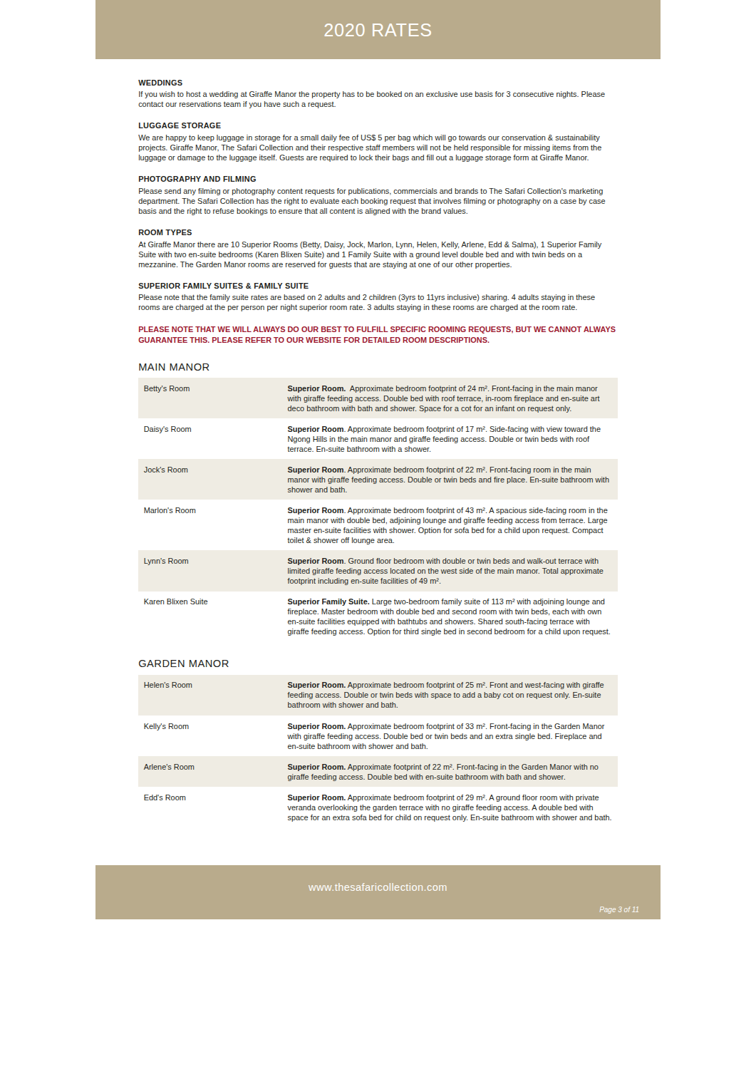2020 RATES
WEDDINGS
If you wish to host a wedding at Giraffe Manor the property has to be booked on an exclusive use basis for 3 consecutive nights. Please contact our reservations team if you have such a request.
LUGGAGE STORAGE
We are happy to keep luggage in storage for a small daily fee of US$ 5 per bag which will go towards our conservation & sustainability projects. Giraffe Manor, The Safari Collection and their respective staff members will not be held responsible for missing items from the luggage or damage to the luggage itself. Guests are required to lock their bags and fill out a luggage storage form at Giraffe Manor.
PHOTOGRAPHY AND FILMING
Please send any filming or photography content requests for publications, commercials and brands to The Safari Collection's marketing department. The Safari Collection has the right to evaluate each booking request that involves filming or photography on a case by case basis and the right to refuse bookings to ensure that all content is aligned with the brand values.
ROOM TYPES
At Giraffe Manor there are 10 Superior Rooms (Betty, Daisy, Jock, Marlon, Lynn, Helen, Kelly, Arlene, Edd & Salma), 1 Superior Family Suite with two en-suite bedrooms (Karen Blixen Suite) and 1 Family Suite with a ground level double bed and with twin beds on a mezzanine. The Garden Manor rooms are reserved for guests that are staying at one of our other properties.
SUPERIOR FAMILY SUITES & FAMILY SUITE
Please note that the family suite rates are based on 2 adults and 2 children (3yrs to 11yrs inclusive) sharing. 4 adults staying in these rooms are charged at the per person per night superior room rate. 3 adults staying in these rooms are charged at the room rate.
PLEASE NOTE THAT WE WILL ALWAYS DO OUR BEST TO FULFILL SPECIFIC ROOMING REQUESTS, BUT WE CANNOT ALWAYS GUARANTEE THIS. PLEASE REFER TO OUR WEBSITE FOR DETAILED ROOM DESCRIPTIONS.
MAIN MANOR
| Betty's Room | Superior Room. Approximate bedroom footprint of 24 m². Front-facing in the main manor with giraffe feeding access. Double bed with roof terrace, in-room fireplace and en-suite art deco bathroom with bath and shower. Space for a cot for an infant on request only. |
| Daisy's Room | Superior Room . Approximate bedroom footprint of 17 m². Side-facing with view toward the Ngong Hills in the main manor and giraffe feeding access. Double or twin beds with roof terrace. En-suite bathroom with a shower. |
| Jock's Room | Superior Room . Approximate bedroom footprint of 22 m². Front-facing room in the main manor with giraffe feeding access. Double or twin beds and fire place. En-suite bathroom with shower and bath. |
| Marlon's Room | Superior Room . Approximate bedroom footprint of 43 m². A spacious side-facing room in the main manor with double bed, adjoining lounge and giraffe feeding access from terrace. Large master en-suite facilities with shower. Option for sofa bed for a child upon request. Compact toilet & shower off lounge area. |
| Lynn's Room | Superior Room . Ground floor bedroom with double or twin beds and walk-out terrace with limited giraffe feeding access located on the west side of the main manor. Total approximate footprint including en-suite facilities of 49 m². |
| Karen Blixen Suite | Superior Family Suite. Large two-bedroom family suite of 113 m² with adjoining lounge and fireplace. Master bedroom with double bed and second room with twin beds, each with own en-suite facilities equipped with bathtubs and showers. Shared south-facing terrace with giraffe feeding access. Option for third single bed in second bedroom for a child upon request. |
GARDEN MANOR
| Helen's Room | Superior Room. Approximate bedroom footprint of 25 m². Front and west-facing with giraffe feeding access. Double or twin beds with space to add a baby cot on request only. En-suite bathroom with shower and bath. |
| Kelly's Room | Superior Room. Approximate bedroom footprint of 33 m². Front-facing in the Garden Manor with giraffe feeding access. Double bed or twin beds and an extra single bed. Fireplace and en-suite bathroom with shower and bath. |
| Arlene's Room | Superior Room. Approximate footprint of 22 m². Front-facing in the Garden Manor with no giraffe feeding access. Double bed with en-suite bathroom with bath and shower. |
| Edd's Room | Superior Room. Approximate bedroom footprint of 29 m². A ground floor room with private veranda overlooking the garden terrace with no giraffe feeding access. A double bed with space for an extra sofa bed for child on request only. En-suite bathroom with shower and bath. |
www.thesafaricollection.com
Page 3 of 11